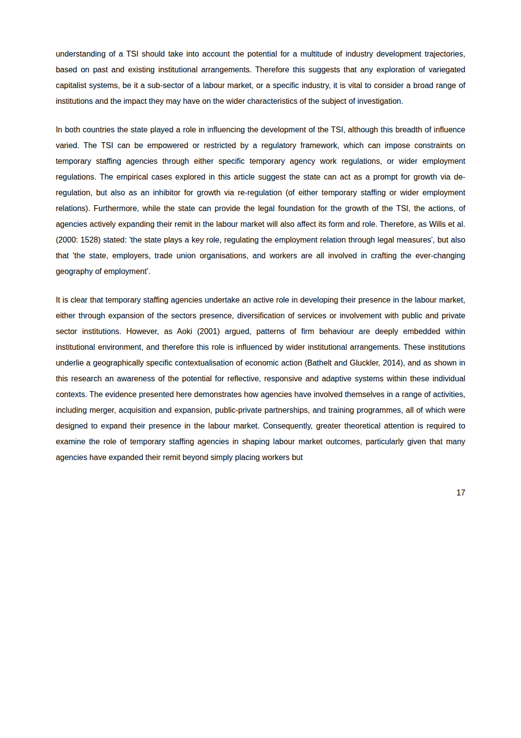understanding of a TSI should take into account the potential for a multitude of industry development trajectories, based on past and existing institutional arrangements. Therefore this suggests that any exploration of variegated capitalist systems, be it a sub-sector of a labour market, or a specific industry, it is vital to consider a broad range of institutions and the impact they may have on the wider characteristics of the subject of investigation.
In both countries the state played a role in influencing the development of the TSI, although this breadth of influence varied. The TSI can be empowered or restricted by a regulatory framework, which can impose constraints on temporary staffing agencies through either specific temporary agency work regulations, or wider employment regulations. The empirical cases explored in this article suggest the state can act as a prompt for growth via de-regulation, but also as an inhibitor for growth via re-regulation (of either temporary staffing or wider employment relations). Furthermore, while the state can provide the legal foundation for the growth of the TSI, the actions, of agencies actively expanding their remit in the labour market will also affect its form and role. Therefore, as Wills et al. (2000: 1528) stated: 'the state plays a key role, regulating the employment relation through legal measures', but also that 'the state, employers, trade union organisations, and workers are all involved in crafting the ever-changing geography of employment'.
It is clear that temporary staffing agencies undertake an active role in developing their presence in the labour market, either through expansion of the sectors presence, diversification of services or involvement with public and private sector institutions. However, as Aoki (2001) argued, patterns of firm behaviour are deeply embedded within institutional environment, and therefore this role is influenced by wider institutional arrangements. These institutions underlie a geographically specific contextualisation of economic action (Bathelt and Gluckler, 2014), and as shown in this research an awareness of the potential for reflective, responsive and adaptive systems within these individual contexts. The evidence presented here demonstrates how agencies have involved themselves in a range of activities, including merger, acquisition and expansion, public-private partnerships, and training programmes, all of which were designed to expand their presence in the labour market. Consequently, greater theoretical attention is required to examine the role of temporary staffing agencies in shaping labour market outcomes, particularly given that many agencies have expanded their remit beyond simply placing workers but
17